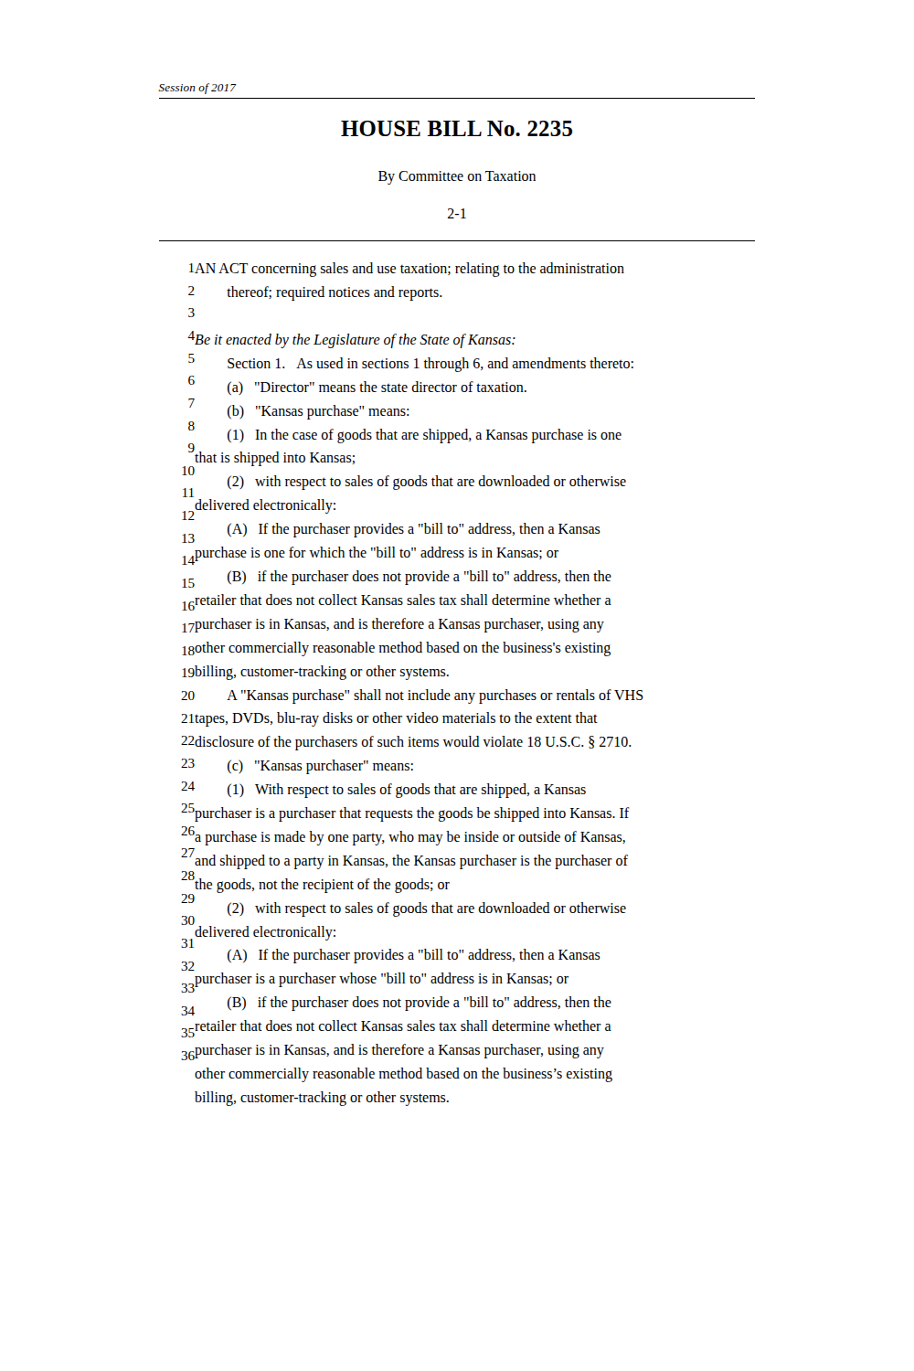Session of 2017
HOUSE BILL No. 2235
By Committee on Taxation
2-1
| 1 2 3 4 5 6 7 8 9 10 11 12 13 14 15 16 17 18 19 20 21 22 23 24 25 26 27 28 29 30 31 32 33 34 35 36 | AN ACT concerning sales and use taxation; relating to the administration thereof; required notices and reports. Be it enacted by the Legislature of the State of Kansas: Section 1. As used in sections 1 through 6, and amendments thereto: (a) "Director" means the state director of taxation. (b) "Kansas purchase" means: (1) In the case of goods that are shipped, a Kansas purchase is one that is shipped into Kansas; (2) with respect to sales of goods that are downloaded or otherwise delivered electronically: (A) If the purchaser provides a "bill to" address, then a Kansas purchase is one for which the "bill to" address is in Kansas; or (B) if the purchaser does not provide a "bill to" address, then the retailer that does not collect Kansas sales tax shall determine whether a purchaser is in Kansas, and is therefore a Kansas purchaser, using any other commercially reasonable method based on the business's existing billing, customer-tracking or other systems. A "Kansas purchase" shall not include any purchases or rentals of VHS tapes, DVDs, blu-ray disks or other video materials to the extent that disclosure of the purchasers of such items would violate 18 U.S.C. § 2710. (c) "Kansas purchaser" means: (1) With respect to sales of goods that are shipped, a Kansas purchaser is a purchaser that requests the goods be shipped into Kansas. If a purchase is made by one party, who may be inside or outside of Kansas, and shipped to a party in Kansas, the Kansas purchaser is the purchaser of the goods, not the recipient of the goods; or (2) with respect to sales of goods that are downloaded or otherwise delivered electronically: (A) If the purchaser provides a "bill to" address, then a Kansas purchaser is a purchaser whose "bill to" address is in Kansas; or (B) if the purchaser does not provide a "bill to" address, then the retailer that does not collect Kansas sales tax shall determine whether a purchaser is in Kansas, and is therefore a Kansas purchaser, using any other commercially reasonable method based on the business’s existing billing, customer-tracking or other systems. |